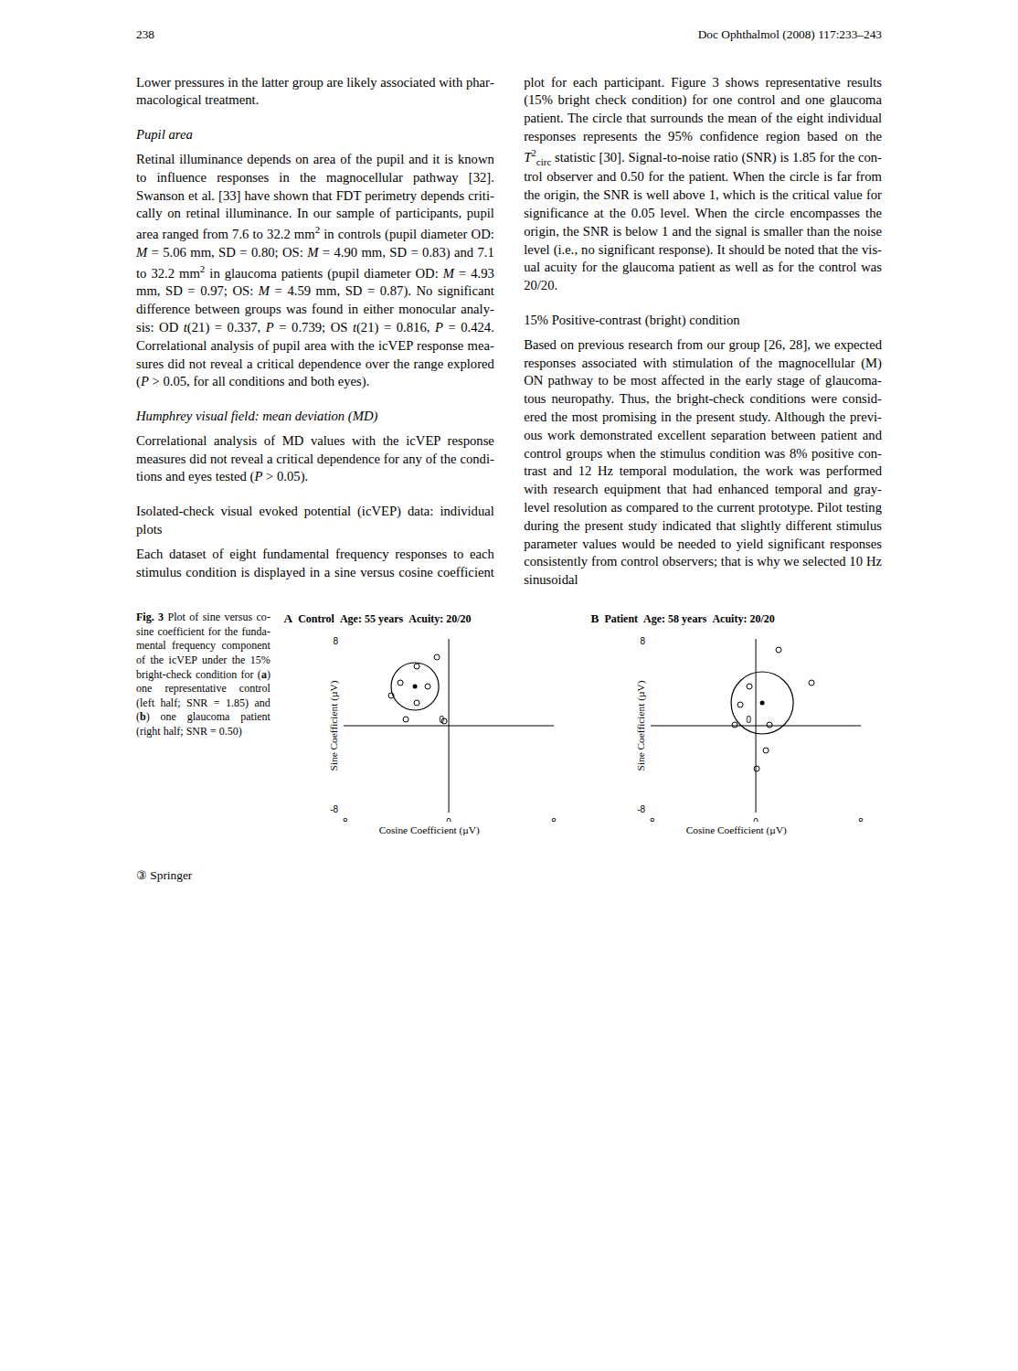238
Doc Ophthalmol (2008) 117:233–243
Lower pressures in the latter group are likely associated with pharmacological treatment.
Pupil area
Retinal illuminance depends on area of the pupil and it is known to influence responses in the magnocellular pathway [32]. Swanson et al. [33] have shown that FDT perimetry depends critically on retinal illuminance. In our sample of participants, pupil area ranged from 7.6 to 32.2 mm2 in controls (pupil diameter OD: M = 5.06 mm, SD = 0.80; OS: M = 4.90 mm, SD = 0.83) and 7.1 to 32.2 mm2 in glaucoma patients (pupil diameter OD: M = 4.93 mm, SD = 0.97; OS: M = 4.59 mm, SD = 0.87). No significant difference between groups was found in either monocular analysis: OD t(21) = 0.337, P = 0.739; OS t(21) = 0.816, P = 0.424. Correlational analysis of pupil area with the icVEP response measures did not reveal a critical dependence over the range explored (P > 0.05, for all conditions and both eyes).
Humphrey visual field: mean deviation (MD)
Correlational analysis of MD values with the icVEP response measures did not reveal a critical dependence for any of the conditions and eyes tested (P > 0.05).
Isolated-check visual evoked potential (icVEP) data: individual plots
Each dataset of eight fundamental frequency responses to each stimulus condition is displayed in a sine versus cosine coefficient plot for each participant. Figure 3 shows representative results (15% bright check condition) for one control and one glaucoma patient. The circle that surrounds the mean of the eight individual responses represents the 95% confidence region based on the T2circ statistic [30]. Signal-to-noise ratio (SNR) is 1.85 for the control observer and 0.50 for the patient. When the circle is far from the origin, the SNR is well above 1, which is the critical value for significance at the 0.05 level. When the circle encompasses the origin, the SNR is below 1 and the signal is smaller than the noise level (i.e., no significant response). It should be noted that the visual acuity for the glaucoma patient as well as for the control was 20/20.
15% Positive-contrast (bright) condition
Based on previous research from our group [26, 28], we expected responses associated with stimulation of the magnocellular (M) ON pathway to be most affected in the early stage of glaucomatous neuropathy. Thus, the bright-check conditions were considered the most promising in the present study. Although the previous work demonstrated excellent separation between patient and control groups when the stimulus condition was 8% positive contrast and 12 Hz temporal modulation, the work was performed with research equipment that had enhanced temporal and gray-level resolution as compared to the current prototype. Pilot testing during the present study indicated that slightly different stimulus parameter values would be needed to yield significant responses consistently from control observers; that is why we selected 10 Hz sinusoidal
Fig. 3 Plot of sine versus cosine coefficient for the fundamental frequency component of the icVEP under the 15% bright-check condition for (a) one representative control (left half; SNR = 1.85) and (b) one glaucoma patient (right half; SNR = 0.50)
A Control Age: 55 years Acuity: 20/20
Sine Coefficient (µV) 8 0 -8 -8 0 8
Cosine Coefficient (µV)
B Patient Age: 58 years Acuity: 20/20
Sine Coefficient (µV) 8 0 -8 -8 0 8
Cosine Coefficient (µV)
③ Springer